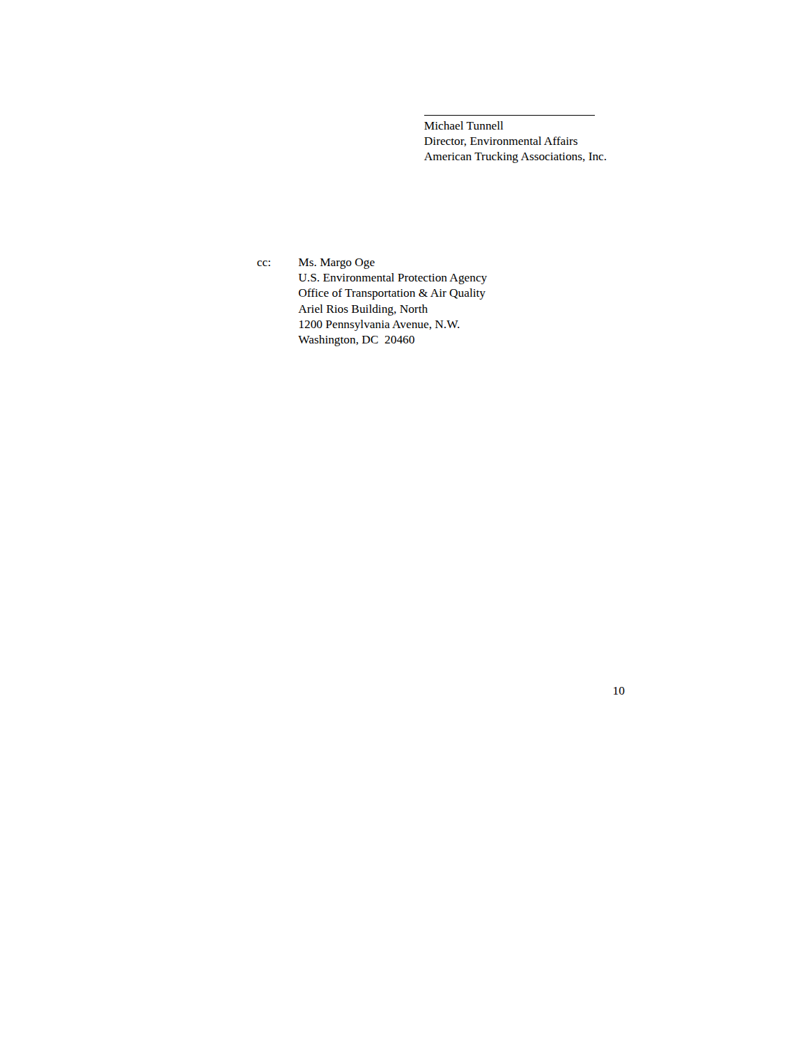Michael Tunnell
Director, Environmental Affairs
American Trucking Associations, Inc.
cc:
Ms. Margo Oge
U.S. Environmental Protection Agency
Office of Transportation & Air Quality
Ariel Rios Building, North
1200 Pennsylvania Avenue, N.W.
Washington, DC 20460
10